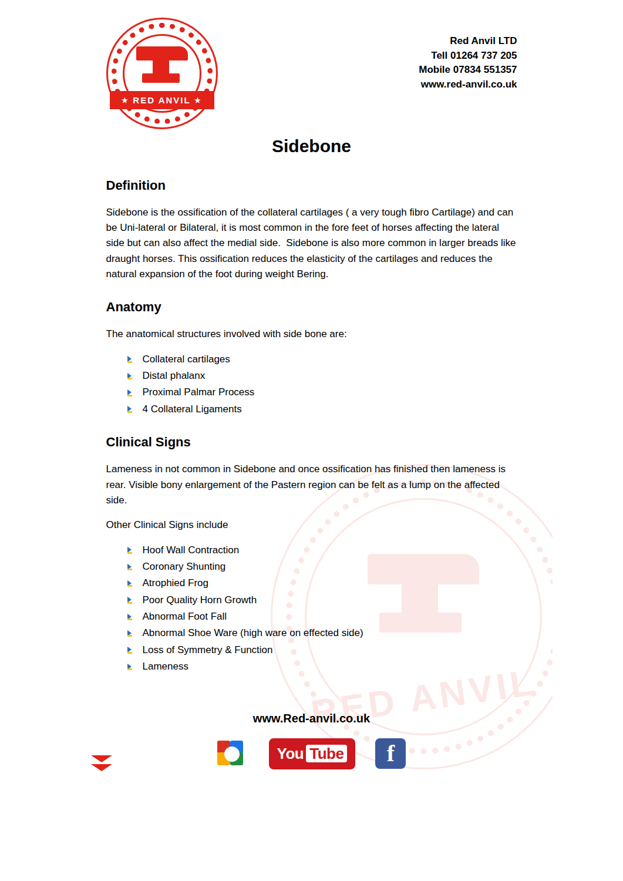RED ANVIL
★RED ANVIL★
Red Anvil LTD
Tell 01264 737 205
Mobile 07834 551357
www.red-anvil.co.uk
Sidebone
Definition
Sidebone is the ossification of the collateral cartilages ( a very tough fibro Cartilage) and can be Uni-lateral or Bilateral, it is most common in the fore feet of horses affecting the lateral side but can also affect the medial side. Sidebone is also more common in larger breads like draught horses. This ossification reduces the elasticity of the cartilages and reduces the natural expansion of the foot during weight Bering.
Anatomy
The anatomical structures involved with side bone are:
Collateral cartilages
Distal phalanx
Proximal Palmar Process
4 Collateral Ligaments
Clinical Signs
Lameness in not common in Sidebone and once ossification has finished then lameness is rear. Visible bony enlargement of the Pastern region can be felt as a lump on the affected side.
Other Clinical Signs include
Hoof Wall Contraction
Coronary Shunting
Atrophied Frog
Poor Quality Horn Growth
Abnormal Foot Fall
Abnormal Shoe Ware (high ware on effected side)
Loss of Symmetry & Function
Lameness
www.Red-anvil.co.uk
YouTube f